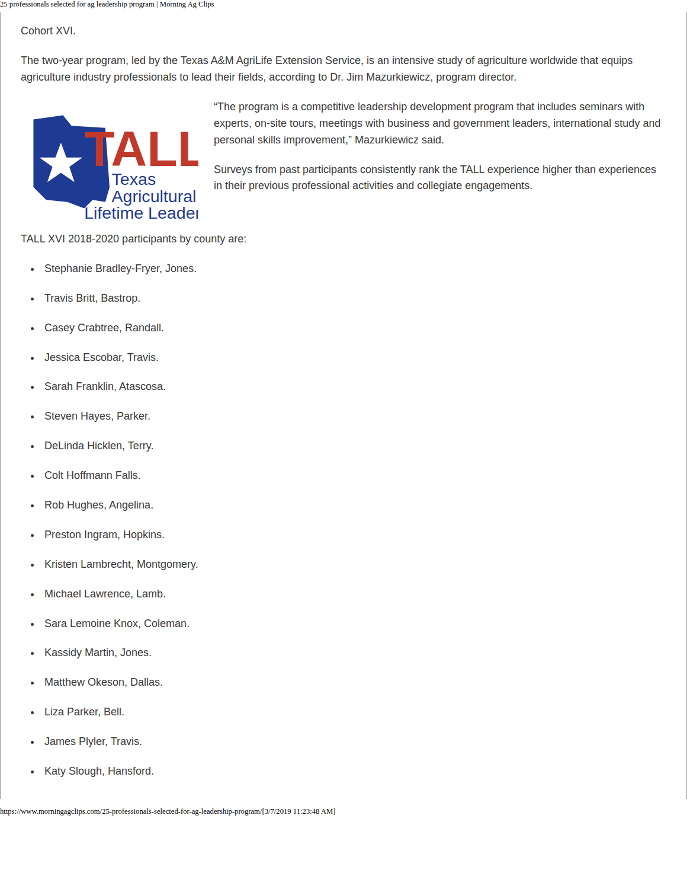25 professionals selected for ag leadership program | Morning Ag Clips
Cohort XVI.
The two-year program, led by the Texas A&M AgriLife Extension Service, is an intensive study of agriculture worldwide that equips agriculture industry professionals to lead their fields, according to Dr. Jim Mazurkiewicz, program director.
“The program is a competitive leadership development program that includes seminars with experts, on-site tours, meetings with business and government leaders, international study and personal skills improvement,” Mazurkiewicz said.
Surveys from past participants consistently rank the TALL experience higher than experiences in their previous professional activities and collegiate engagements.
TALL XVI 2018-2020 participants by county are:
Stephanie Bradley-Fryer, Jones.
Travis Britt, Bastrop.
Casey Crabtree, Randall.
Jessica Escobar, Travis.
Sarah Franklin, Atascosa.
Steven Hayes, Parker.
DeLinda Hicklen, Terry.
Colt Hoffmann Falls.
Rob Hughes, Angelina.
Preston Ingram, Hopkins.
Kristen Lambrecht, Montgomery.
Michael Lawrence, Lamb.
Sara Lemoine Knox, Coleman.
Kassidy Martin, Jones.
Matthew Okeson, Dallas.
Liza Parker, Bell.
James Plyler, Travis.
Katy Slough, Hansford.
https://www.morningagclips.com/25-professionals-selected-for-ag-leadership-program/[3/7/2019 11:23:48 AM]